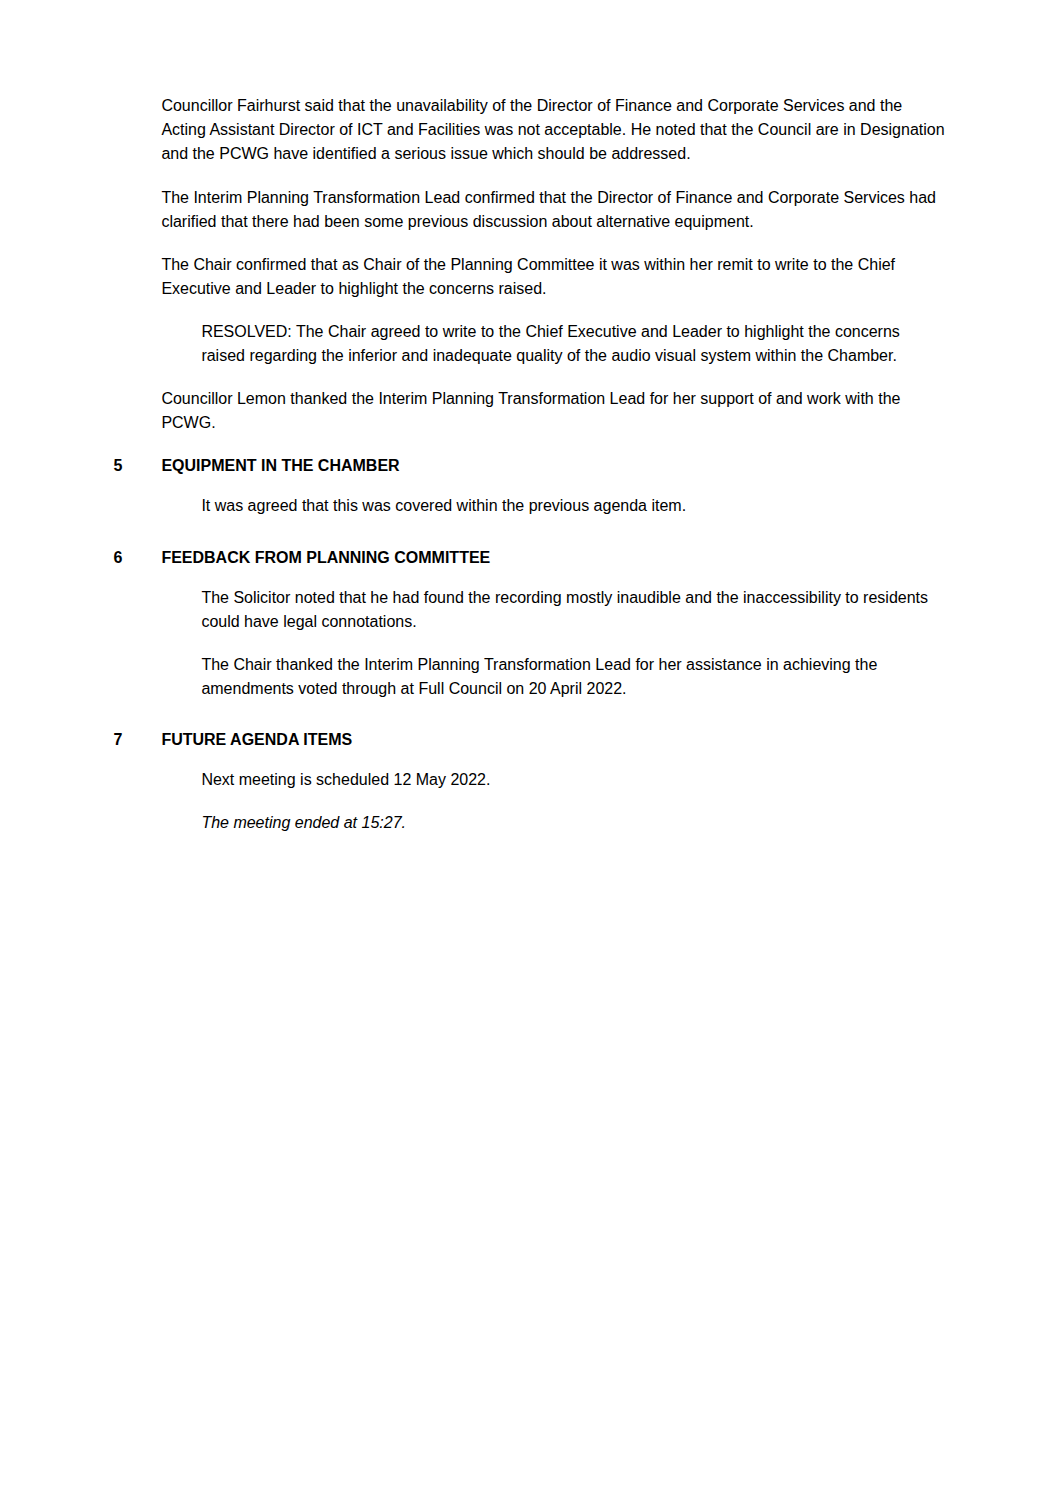Councillor Fairhurst said that the unavailability of the Director of Finance and Corporate Services and the Acting Assistant Director of ICT and Facilities was not acceptable. He noted that the Council are in Designation and the PCWG have identified a serious issue which should be addressed.
The Interim Planning Transformation Lead confirmed that the Director of Finance and Corporate Services had clarified that there had been some previous discussion about alternative equipment.
The Chair confirmed that as Chair of the Planning Committee it was within her remit to write to the Chief Executive and Leader to highlight the concerns raised.
RESOLVED: The Chair agreed to write to the Chief Executive and Leader to highlight the concerns raised regarding the inferior and inadequate quality of the audio visual system within the Chamber.
Councillor Lemon thanked the Interim Planning Transformation Lead for her support of and work with the PCWG.
5
Equipment in the Chamber
It was agreed that this was covered within the previous agenda item.
6
Feedback from Planning Committee
The Solicitor noted that he had found the recording mostly inaudible and the inaccessibility to residents could have legal connotations.
The Chair thanked the Interim Planning Transformation Lead for her assistance in achieving the amendments voted through at Full Council on 20 April 2022.
7
Future Agenda Items
Next meeting is scheduled 12 May 2022.
The meeting ended at 15:27.